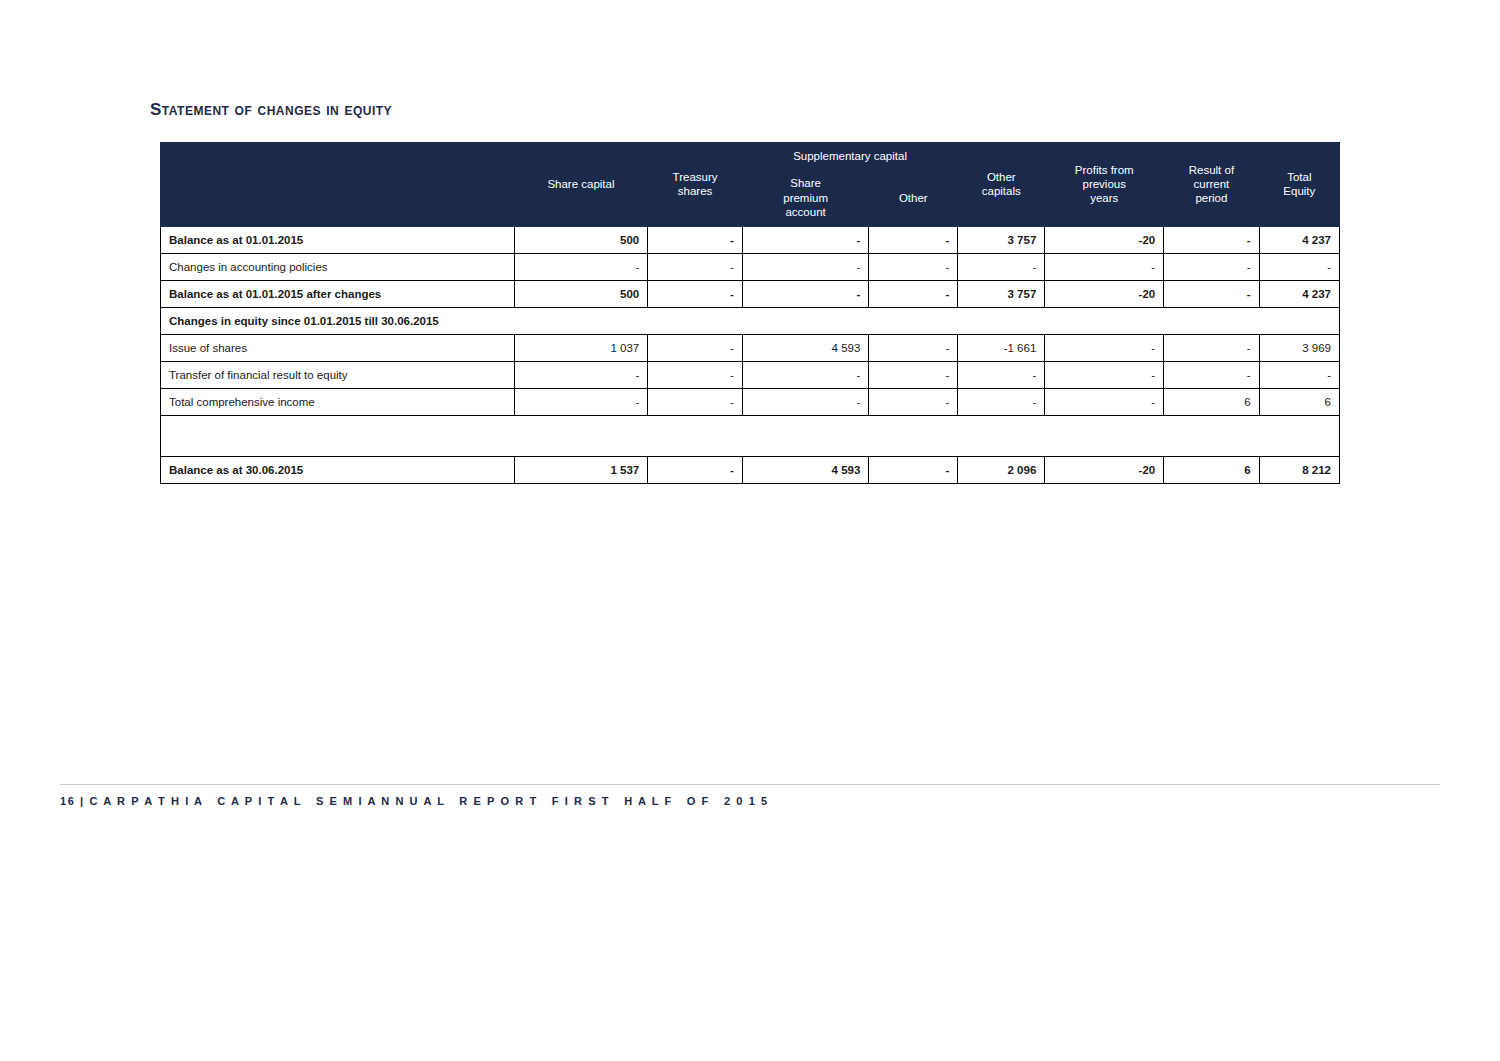Statement of changes in equity
| | Share capital | Treasury shares | Supplementary capital | Other capitals | Profits from previous years | Result of current period | Total Equity |
| --- | --- | --- | --- | --- | --- | --- | --- |
| Share premium account | Other |
| Balance as at 01.01.2015 | 500 | - | - | - | 3 757 | -20 | - | 4 237 |
| Changes in accounting policies | - | - | - | - | - | - | - | - |
| Balance as at 01.01.2015 after changes | 500 | - | - | - | 3 757 | -20 | - | 4 237 |
| Changes in equity since 01.01.2015 till 30.06.2015 |
| Issue of shares | 1 037 | - | 4 593 | - | -1 661 | - | - | 3 969 |
| Transfer of financial result to equity | - | - | - | - | - | - | - | - |
| Total comprehensive income | - | - | - | - | - | - | 6 | 6 |
| Balance as at 30.06.2015 | 1 537 | - | 4 593 | - | 2 096 | -20 | 6 | 8 212 |
16 | C A R P A T H I A C A P I T A L S E M I A N N U A L R E P O R T F I R S T H A L F O F 2 0 1 5